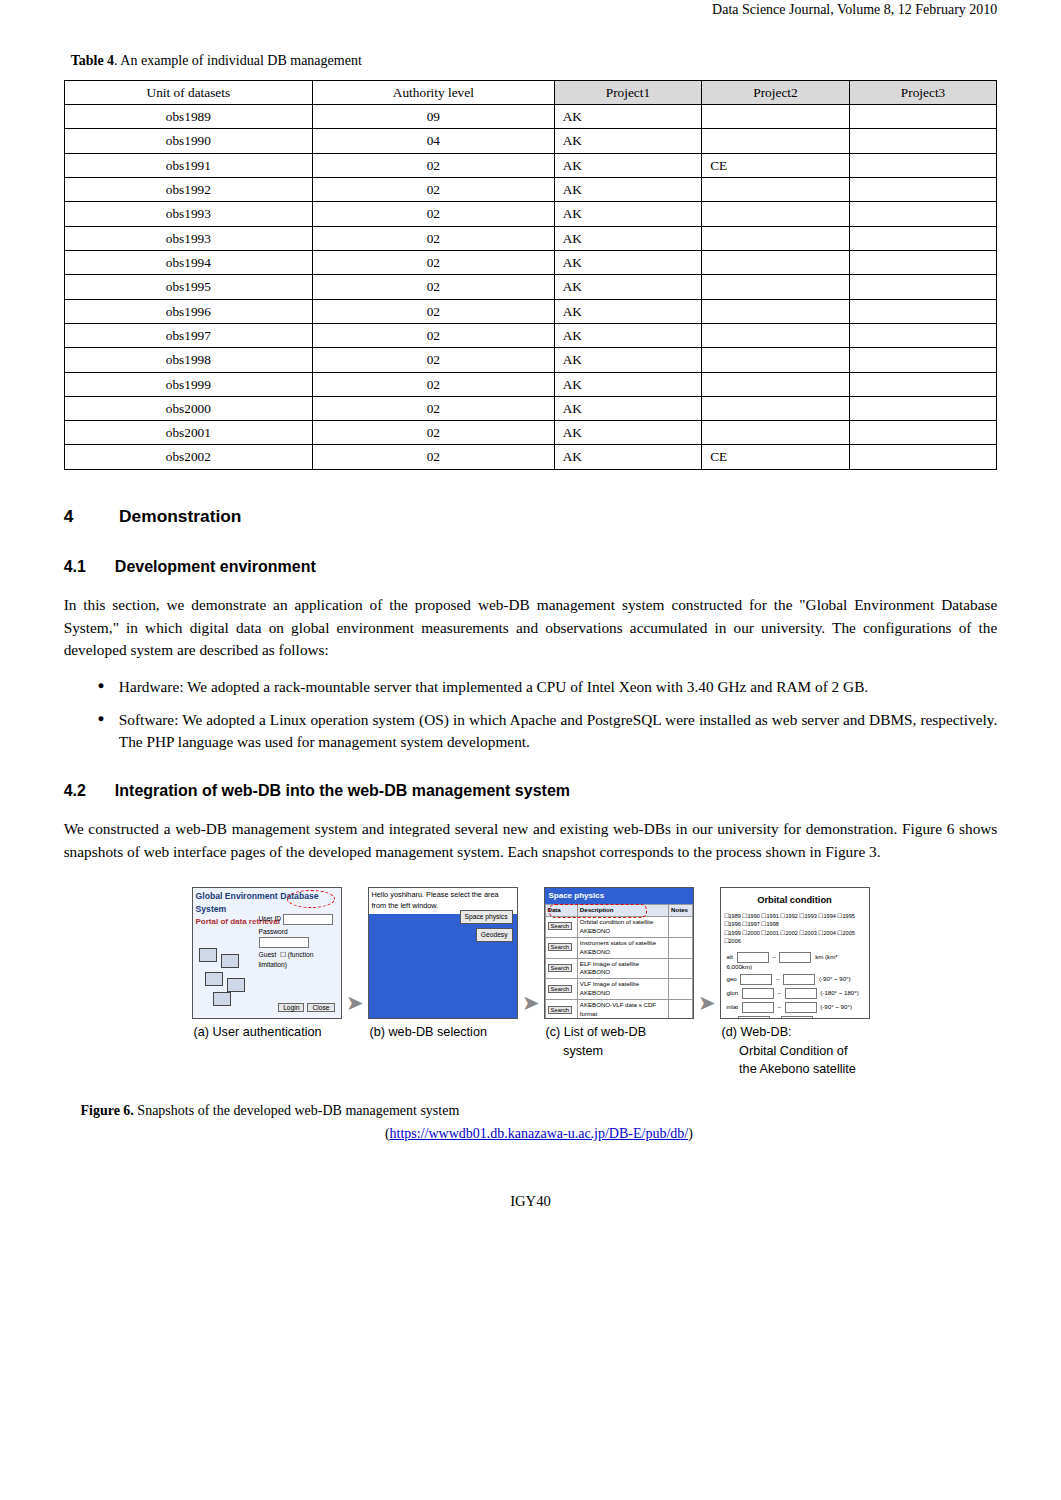Data Science Journal, Volume 8, 12 February 2010
Table 4. An example of individual DB management
| Unit of datasets | Authority level | Project1 | Project2 | Project3 |
| --- | --- | --- | --- | --- |
| obs1989 | 09 | AK | | |
| obs1990 | 04 | AK | | |
| obs1991 | 02 | AK | CE | |
| obs1992 | 02 | AK | | |
| obs1993 | 02 | AK | | |
| obs1993 | 02 | AK | | |
| obs1994 | 02 | AK | | |
| obs1995 | 02 | AK | | |
| obs1996 | 02 | AK | | |
| obs1997 | 02 | AK | | |
| obs1998 | 02 | AK | | |
| obs1999 | 02 | AK | | |
| obs2000 | 02 | AK | | |
| obs2001 | 02 | AK | | |
| obs2002 | 02 | AK | CE | |
4 Demonstration
4.1 Development environment
In this section, we demonstrate an application of the proposed web-DB management system constructed for the "Global Environment Database System," in which digital data on global environment measurements and observations accumulated in our university. The configurations of the developed system are described as follows:
Hardware: We adopted a rack-mountable server that implemented a CPU of Intel Xeon with 3.40 GHz and RAM of 2 GB.
Software: We adopted a Linux operation system (OS) in which Apache and PostgreSQL were installed as web server and DBMS, respectively. The PHP language was used for management system development.
4.2 Integration of web-DB into the web-DB management system
We constructed a web-DB management system and integrated several new and existing web-DBs in our university for demonstration. Figure 6 shows snapshots of web interface pages of the developed management system. Each snapshot corresponds to the process shown in Figure 3.
Global Environment Database System
Portal of data retrieval
User ID
Password
Guest ☐ (function limitation)
Login Close
(a) User authentication
➤
Hello yoshiharu. Please select the area from the left window.
Space physics
Geodesy
(b) web-DB selection
➤
Space physics
| Data | Description | Notes |
| --- | --- | --- |
| Search | Orbital condition of satellite AKEBONO | |
| Search | Instrument status of satellite AKEBONO | |
| Search | ELF Image of satellite AKEBONO | |
| Search | VLF Image of satellite AKEBONO | |
| Search | AKEBONO-VLF data s CDF format | |
(c) List of web-DB
system
➤
Orbital condition
☐1989 ☐1990 ☐1991 ☐1992 ☐1993 ☐1994 ☐1995 ☐1996 ☐1997 ☐1998
☐1999 ☐2000 ☐2001 ☐2002 ☐2003 ☐2004 ☐2005 ☐2006
alt – km (km* 6,000km)
geo – (-90° ~ 90°)
glon – (-180° ~ 180°)
mlat – (-90° ~ 90°)
mlt – (0 ~ 24)
(d) Web-DB:
Orbital Condition of
the Akebono satellite
Figure 6. Snapshots of the developed web-DB management system (https://wwwdb01.db.kanazawa-u.ac.jp/DB-E/pub/db/)
IGY40